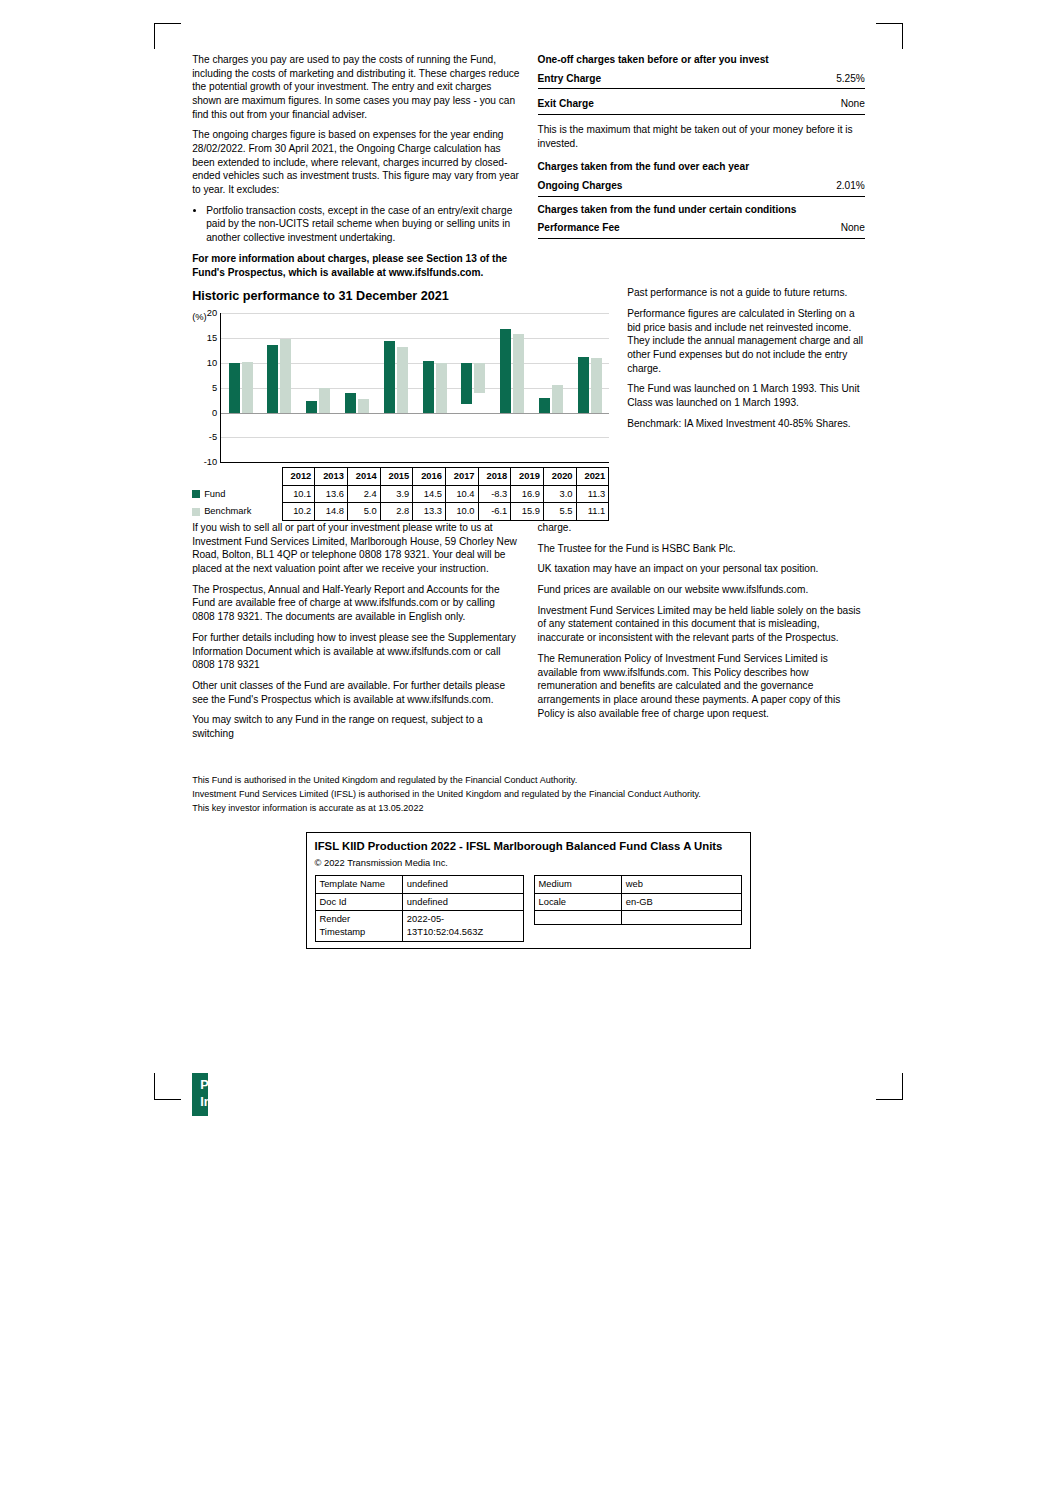Charges
The charges you pay are used to pay the costs of running the Fund, including the costs of marketing and distributing it. These charges reduce the potential growth of your investment. The entry and exit charges shown are maximum figures. In some cases you may pay less - you can find this out from your financial adviser.
The ongoing charges figure is based on expenses for the year ending 28/02/2022. From 30 April 2021, the Ongoing Charge calculation has been extended to include, where relevant, charges incurred by closed-ended vehicles such as investment trusts. This figure may vary from year to year. It excludes:
Portfolio transaction costs, except in the case of an entry/exit charge paid by the non-UCITS retail scheme when buying or selling units in another collective investment undertaking.
For more information about charges, please see Section 13 of the Fund's Prospectus, which is available at www.ifslfunds.com.
One-off charges taken before or after you invest
Entry Charge 5.25%
Exit Charge None
This is the maximum that might be taken out of your money before it is invested.
Charges taken from the fund over each year
Ongoing Charges 2.01%
Charges taken from the fund under certain conditions
Performance Fee None
Past Performance
Historic performance to 31 December 2021
(%)
20
15
10
5
0
-5
-10
| | 2012 | 2013 | 2014 | 2015 | 2016 | 2017 | 2018 | 2019 | 2020 | 2021 |
| --- | --- | --- | --- | --- | --- | --- | --- | --- | --- | --- |
| Fund | 10.1 | 13.6 | 2.4 | 3.9 | 14.5 | 10.4 | -8.3 | 16.9 | 3.0 | 11.3 |
| Benchmark | 10.2 | 14.8 | 5.0 | 2.8 | 13.3 | 10.0 | -6.1 | 15.9 | 5.5 | 11.1 |
Past performance is not a guide to future returns.
Performance figures are calculated in Sterling on a bid price basis and include net reinvested income. They include the annual management charge and all other Fund expenses but do not include the entry charge.
The Fund was launched on 1 March 1993. This Unit Class was launched on 1 March 1993.
Benchmark: IA Mixed Investment 40-85% Shares.
Practical Information
If you wish to sell all or part of your investment please write to us at Investment Fund Services Limited, Marlborough House, 59 Chorley New Road, Bolton, BL1 4QP or telephone 0808 178 9321. Your deal will be placed at the next valuation point after we receive your instruction.
The Prospectus, Annual and Half-Yearly Report and Accounts for the Fund are available free of charge at www.ifslfunds.com or by calling 0808 178 9321. The documents are available in English only.
For further details including how to invest please see the Supplementary Information Document which is available at www.ifslfunds.com or call 0808 178 9321
Other unit classes of the Fund are available. For further details please see the Fund's Prospectus which is available at www.ifslfunds.com.
You may switch to any Fund in the range on request, subject to a switching
charge.
The Trustee for the Fund is HSBC Bank Plc.
UK taxation may have an impact on your personal tax position.
Fund prices are available on our website www.ifslfunds.com.
Investment Fund Services Limited may be held liable solely on the basis of any statement contained in this document that is misleading, inaccurate or inconsistent with the relevant parts of the Prospectus.
The Remuneration Policy of Investment Fund Services Limited is available from www.ifslfunds.com. This Policy describes how remuneration and benefits are calculated and the governance arrangements in place around these payments. A paper copy of this Policy is also available free of charge upon request.
This Fund is authorised in the United Kingdom and regulated by the Financial Conduct Authority.
Investment Fund Services Limited (IFSL) is authorised in the United Kingdom and regulated by the Financial Conduct Authority.
This key investor information is accurate as at 13.05.2022
IFSL KIID Production 2022 - IFSL Marlborough Balanced Fund Class A Units
© 2022 Transmission Media Inc.
| Template Name | undefined |
| Doc Id | undefined |
| Render Timestamp | 2022-05-13T10:52:04.563Z |
| Medium | web |
| Locale | en-GB |